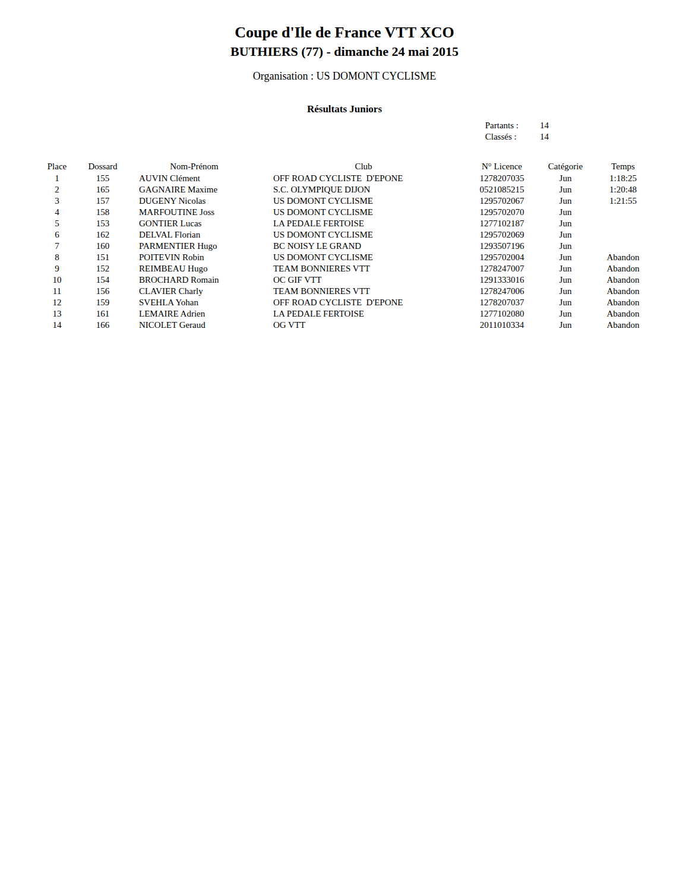Coupe d'Ile de France VTT XCO
BUTHIERS (77) - dimanche 24 mai 2015
Organisation : US DOMONT CYCLISME
Résultats Juniors
| Partants : | 14 |
| Classés : | 14 |
| Place | Dossard | Nom-Prénom | Club | N° Licence | Catégorie | Temps |
| --- | --- | --- | --- | --- | --- | --- |
| 1 | 155 | AUVIN Clément | OFF ROAD CYCLISTE D'EPONE | 1278207035 | Jun | 1:18:25 |
| 2 | 165 | GAGNAIRE Maxime | S.C. OLYMPIQUE DIJON | 0521085215 | Jun | 1:20:48 |
| 3 | 157 | DUGENY Nicolas | US DOMONT CYCLISME | 1295702067 | Jun | 1:21:55 |
| 4 | 158 | MARFOUTINE Joss | US DOMONT CYCLISME | 1295702070 | Jun | |
| 5 | 153 | GONTIER Lucas | LA PEDALE FERTOISE | 1277102187 | Jun | |
| 6 | 162 | DELVAL Florian | US DOMONT CYCLISME | 1295702069 | Jun | |
| 7 | 160 | PARMENTIER Hugo | BC NOISY LE GRAND | 1293507196 | Jun | |
| 8 | 151 | POITEVIN Robin | US DOMONT CYCLISME | 1295702004 | Jun | Abandon |
| 9 | 152 | REIMBEAU Hugo | TEAM BONNIERES VTT | 1278247007 | Jun | Abandon |
| 10 | 154 | BROCHARD Romain | OC GIF VTT | 1291333016 | Jun | Abandon |
| 11 | 156 | CLAVIER Charly | TEAM BONNIERES VTT | 1278247006 | Jun | Abandon |
| 12 | 159 | SVEHLA Yohan | OFF ROAD CYCLISTE D'EPONE | 1278207037 | Jun | Abandon |
| 13 | 161 | LEMAIRE Adrien | LA PEDALE FERTOISE | 1277102080 | Jun | Abandon |
| 14 | 166 | NICOLET Geraud | OG VTT | 2011010334 | Jun | Abandon |